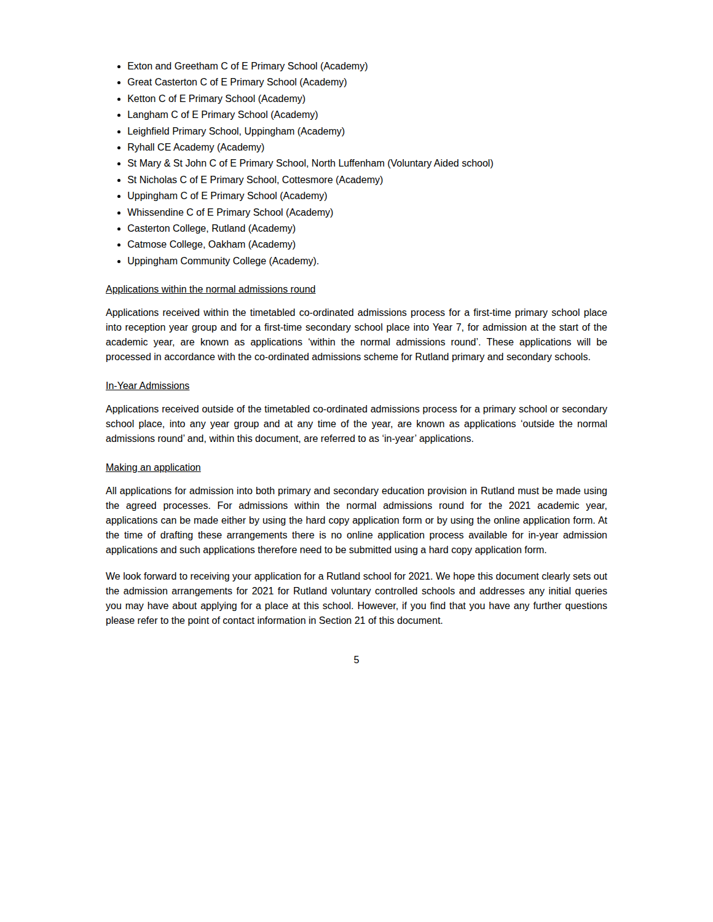Exton and Greetham C of E Primary School (Academy)
Great Casterton C of E Primary School (Academy)
Ketton C of E Primary School (Academy)
Langham C of E Primary School (Academy)
Leighfield Primary School, Uppingham (Academy)
Ryhall CE Academy (Academy)
St Mary & St John C of E Primary School, North Luffenham (Voluntary Aided school)
St Nicholas C of E Primary School, Cottesmore (Academy)
Uppingham C of E Primary School (Academy)
Whissendine C of E Primary School (Academy)
Casterton College, Rutland (Academy)
Catmose College, Oakham (Academy)
Uppingham Community College (Academy).
Applications within the normal admissions round
Applications received within the timetabled co-ordinated admissions process for a first-time primary school place into reception year group and for a first-time secondary school place into Year 7, for admission at the start of the academic year, are known as applications ‘within the normal admissions round’. These applications will be processed in accordance with the co-ordinated admissions scheme for Rutland primary and secondary schools.
In-Year Admissions
Applications received outside of the timetabled co-ordinated admissions process for a primary school or secondary school place, into any year group and at any time of the year, are known as applications ‘outside the normal admissions round’ and, within this document, are referred to as ‘in-year’ applications.
Making an application
All applications for admission into both primary and secondary education provision in Rutland must be made using the agreed processes. For admissions within the normal admissions round for the 2021 academic year, applications can be made either by using the hard copy application form or by using the online application form. At the time of drafting these arrangements there is no online application process available for in-year admission applications and such applications therefore need to be submitted using a hard copy application form.
We look forward to receiving your application for a Rutland school for 2021. We hope this document clearly sets out the admission arrangements for 2021 for Rutland voluntary controlled schools and addresses any initial queries you may have about applying for a place at this school. However, if you find that you have any further questions please refer to the point of contact information in Section 21 of this document.
5